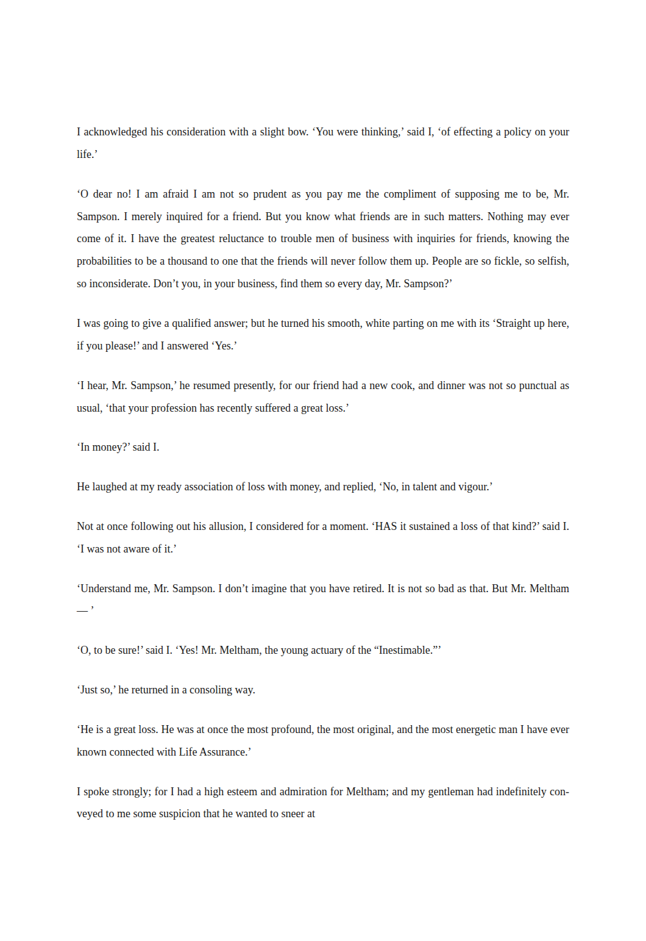I acknowledged his consideration with a slight bow. ‘You were thinking,’ said I, ‘of effecting a policy on your life.’
‘O dear no! I am afraid I am not so prudent as you pay me the compliment of supposing me to be, Mr. Sampson. I merely inquired for a friend. But you know what friends are in such matters. Nothing may ever come of it. I have the greatest reluctance to trouble men of business with inquiries for friends, knowing the probabilities to be a thousand to one that the friends will never follow them up. People are so fickle, so selfish, so inconsiderate. Don’t you, in your business, find them so every day, Mr. Sampson?’
I was going to give a qualified answer; but he turned his smooth, white parting on me with its ‘Straight up here, if you please!’ and I answered ‘Yes.’
‘I hear, Mr. Sampson,’ he resumed presently, for our friend had a new cook, and dinner was not so punctual as usual, ‘that your profession has recently suffered a great loss.’
‘In money?’ said I.
He laughed at my ready association of loss with money, and replied, ‘No, in talent and vigour.’
Not at once following out his allusion, I considered for a moment. ‘HAS it sustained a loss of that kind?’ said I. ‘I was not aware of it.’
‘Understand me, Mr. Sampson. I don’t imagine that you have retired. It is not so bad as that. But Mr. Meltham — ’
‘O, to be sure!’ said I. ‘Yes! Mr. Meltham, the young actuary of the “Inestimable.”’
‘Just so,’ he returned in a consoling way.
‘He is a great loss. He was at once the most profound, the most original, and the most energetic man I have ever known connected with Life Assurance.’
I spoke strongly; for I had a high esteem and admiration for Meltham; and my gentleman had indefinitely conveyed to me some suspicion that he wanted to sneer at